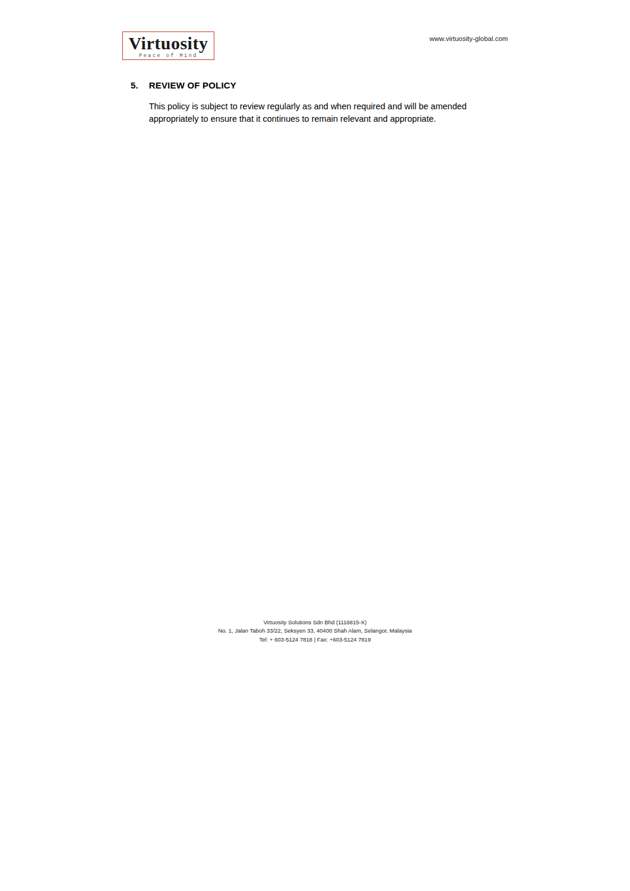Virtuosity
Peace of Mind
www.virtuosity-global.com
5. REVIEW OF POLICY
This policy is subject to review regularly as and when required and will be amended appropriately to ensure that it continues to remain relevant and appropriate.
Virtuosity Solutions Sdn Bhd (1116815-X)
No. 1, Jalan Taboh 33/22, Seksyen 33, 40400 Shah Alam, Selangor, Malaysia
Tel: + 603-5124 7818 | Fax: +603-5124 7819